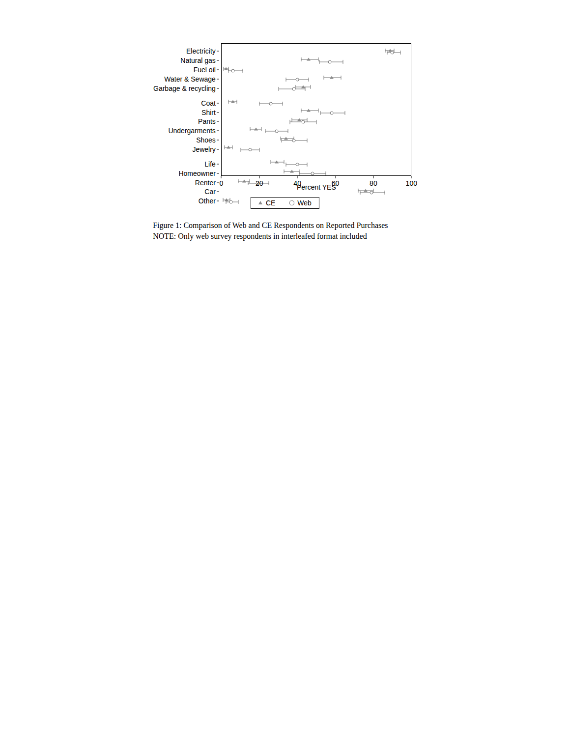Electricity
Natural gas
Fuel oil
Water & Sewage
Garbage & recycling
Coat
Shirt
Pants
Undergarments
Shoes
Jewelry
Life
Homeowner
Renter
Car
Other
ELECTRICITY (CE ~89, Web ~89)
0
20
40
60
80
100
Percent YES
CE Web
Figure 1: Comparison of Web and CE Respondents on Reported Purchases
NOTE: Only web survey respondents in interleafed format included